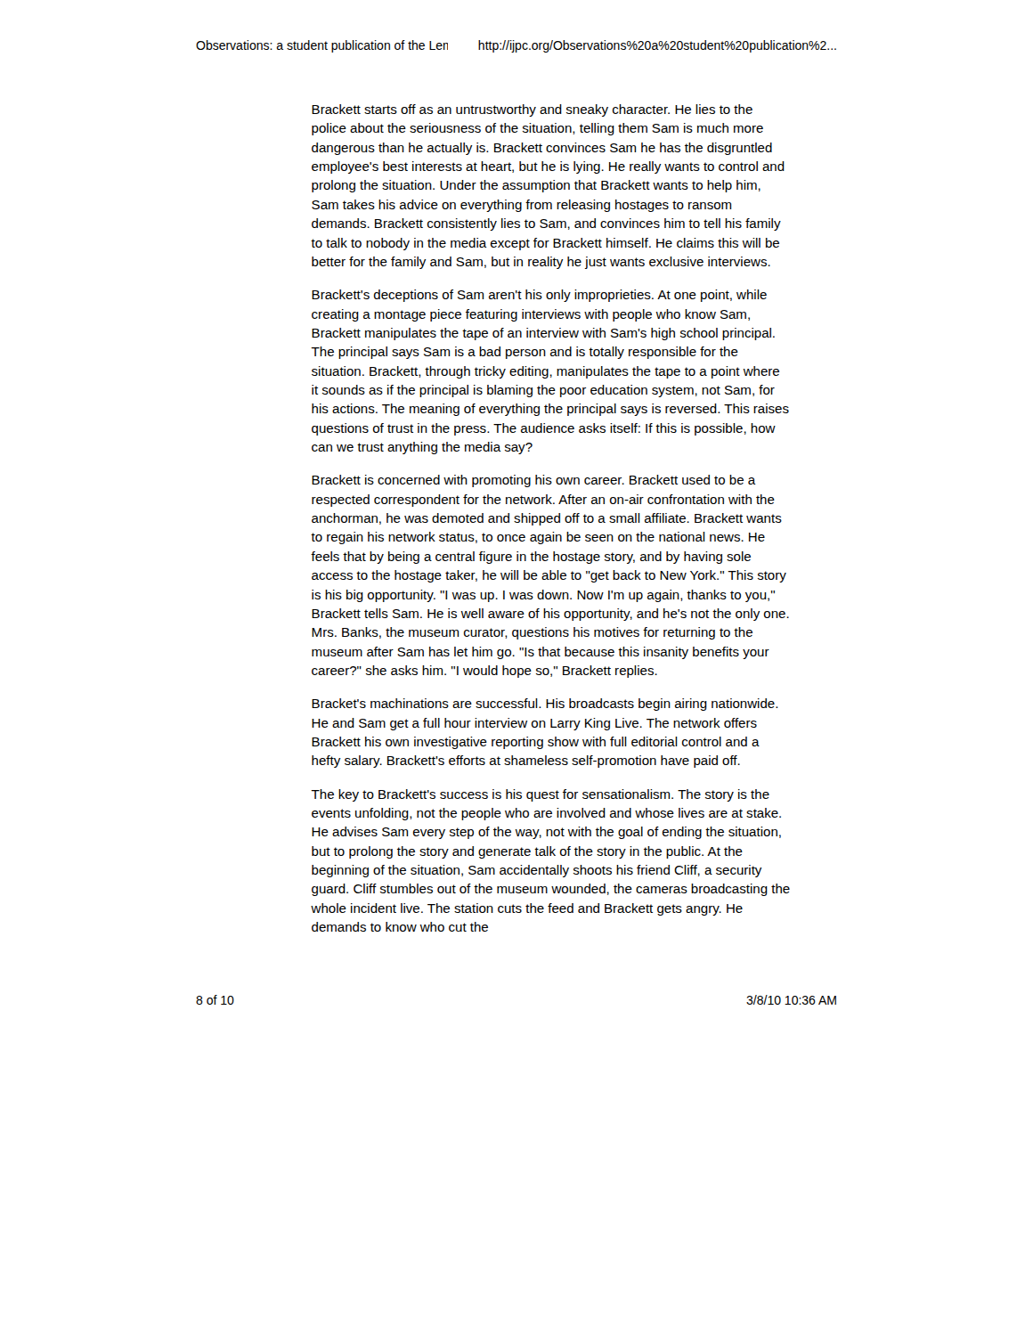Observations: a student publication of the Lemke Journalism de...
http://ijpc.org/Observations%20a%20student%20publication%2...
Brackett starts off as an untrustworthy and sneaky character. He lies to the police about the seriousness of the situation, telling them Sam is much more dangerous than he actually is. Brackett convinces Sam he has the disgruntled employee's best interests at heart, but he is lying. He really wants to control and prolong the situation. Under the assumption that Brackett wants to help him, Sam takes his advice on everything from releasing hostages to ransom demands. Brackett consistently lies to Sam, and convinces him to tell his family to talk to nobody in the media except for Brackett himself. He claims this will be better for the family and Sam, but in reality he just wants exclusive interviews.
Brackett's deceptions of Sam aren't his only improprieties. At one point, while creating a montage piece featuring interviews with people who know Sam, Brackett manipulates the tape of an interview with Sam's high school principal. The principal says Sam is a bad person and is totally responsible for the situation. Brackett, through tricky editing, manipulates the tape to a point where it sounds as if the principal is blaming the poor education system, not Sam, for his actions. The meaning of everything the principal says is reversed. This raises questions of trust in the press. The audience asks itself: If this is possible, how can we trust anything the media say?
Brackett is concerned with promoting his own career. Brackett used to be a respected correspondent for the network. After an on-air confrontation with the anchorman, he was demoted and shipped off to a small affiliate. Brackett wants to regain his network status, to once again be seen on the national news. He feels that by being a central figure in the hostage story, and by having sole access to the hostage taker, he will be able to "get back to New York." This story is his big opportunity. "I was up. I was down. Now I'm up again, thanks to you," Brackett tells Sam. He is well aware of his opportunity, and he's not the only one. Mrs. Banks, the museum curator, questions his motives for returning to the museum after Sam has let him go. "Is that because this insanity benefits your career?" she asks him. "I would hope so," Brackett replies.
Bracket's machinations are successful. His broadcasts begin airing nationwide. He and Sam get a full hour interview on Larry King Live. The network offers Brackett his own investigative reporting show with full editorial control and a hefty salary. Brackett's efforts at shameless self-promotion have paid off.
The key to Brackett's success is his quest for sensationalism. The story is the events unfolding, not the people who are involved and whose lives are at stake. He advises Sam every step of the way, not with the goal of ending the situation, but to prolong the story and generate talk of the story in the public. At the beginning of the situation, Sam accidentally shoots his friend Cliff, a security guard. Cliff stumbles out of the museum wounded, the cameras broadcasting the whole incident live. The station cuts the feed and Brackett gets angry. He demands to know who cut the
8 of 10
3/8/10 10:36 AM